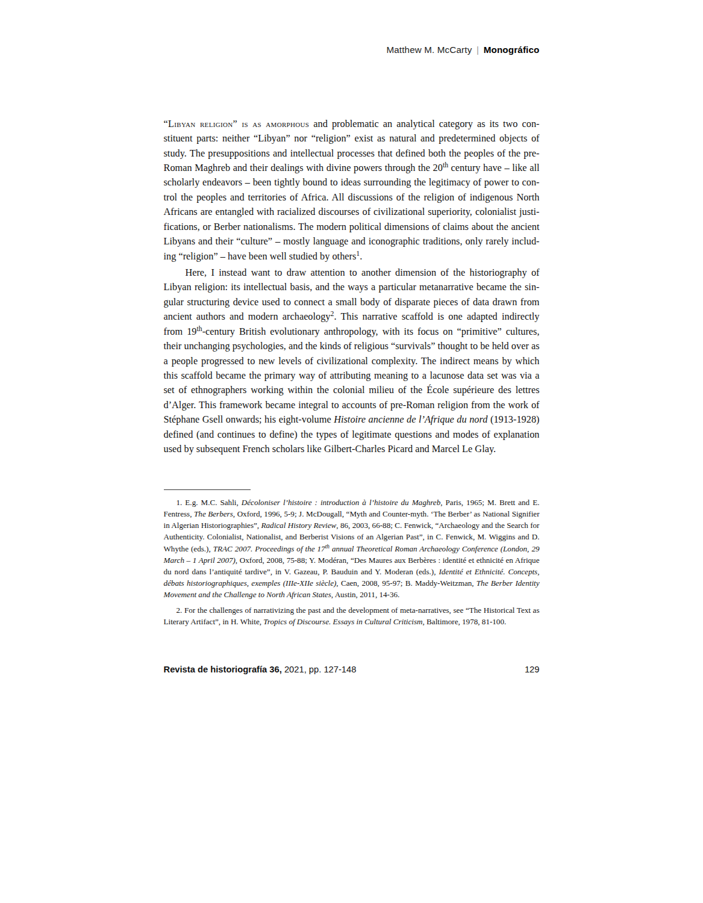Matthew M. McCarty|Monográfico
“Libyan religion” is as amorphous and problematic an analytical category as its two constituent parts: neither “Libyan” nor “religion” exist as natural and predetermined objects of study. The presuppositions and intellectual processes that defined both the peoples of the pre-Roman Maghreb and their dealings with divine powers through the 20th century have – like all scholarly endeavors – been tightly bound to ideas surrounding the legitimacy of power to control the peoples and territories of Africa. All discussions of the religion of indigenous North Africans are entangled with racialized discourses of civilizational superiority, colonialist justifications, or Berber nationalisms. The modern political dimensions of claims about the ancient Libyans and their “culture” – mostly language and iconographic traditions, only rarely including “religion” – have been well studied by others1.
Here, I instead want to draw attention to another dimension of the historiography of Libyan religion: its intellectual basis, and the ways a particular metanarrative became the singular structuring device used to connect a small body of disparate pieces of data drawn from ancient authors and modern archaeology2. This narrative scaffold is one adapted indirectly from 19th-century British evolutionary anthropology, with its focus on “primitive” cultures, their unchanging psychologies, and the kinds of religious “survivals” thought to be held over as a people progressed to new levels of civilizational complexity. The indirect means by which this scaffold became the primary way of attributing meaning to a lacunose data set was via a set of ethnographers working within the colonial milieu of the École supérieure des lettres d’Alger. This framework became integral to accounts of pre-Roman religion from the work of Stéphane Gsell onwards; his eight-volume Histoire ancienne de l’Afrique du nord (1913-1928) defined (and continues to define) the types of legitimate questions and modes of explanation used by subsequent French scholars like Gilbert-Charles Picard and Marcel Le Glay.
1. E.g. M.C. Sahli, Décoloniser l’histoire : introduction à l’histoire du Maghreb, Paris, 1965; M. Brett and E. Fentress, The Berbers, Oxford, 1996, 5-9; J. McDougall, “Myth and Counter-myth. ‘The Berber’ as National Signifier in Algerian Historiographies”, Radical History Review, 86, 2003, 66-88; C. Fenwick, “Archaeology and the Search for Authenticity. Colonialist, Nationalist, and Berberist Visions of an Algerian Past”, in C. Fenwick, M. Wiggins and D. Whythe (eds.), TRAC 2007. Proceedings of the 17th annual Theoretical Roman Archaeology Conference (London, 29 March – 1 April 2007), Oxford, 2008, 75-88; Y. Modéran, “Des Maures aux Berbères : identité et ethnicité en Afrique du nord dans l’antiquité tardive”, in V. Gazeau, P. Bauduin and Y. Moderan (eds.), Identité et Ethnicité. Concepts, débats historiographiques, exemples (IIIe-XIIe siècle), Caen, 2008, 95-97; B. Maddy-Weitzman, The Berber Identity Movement and the Challenge to North African States, Austin, 2011, 14-36.
2. For the challenges of narrativizing the past and the development of meta-narratives, see “The Historical Text as Literary Artifact”, in H. White, Tropics of Discourse. Essays in Cultural Criticism, Baltimore, 1978, 81-100.
Revista de historiografía 36, 2021, pp. 127-148
129